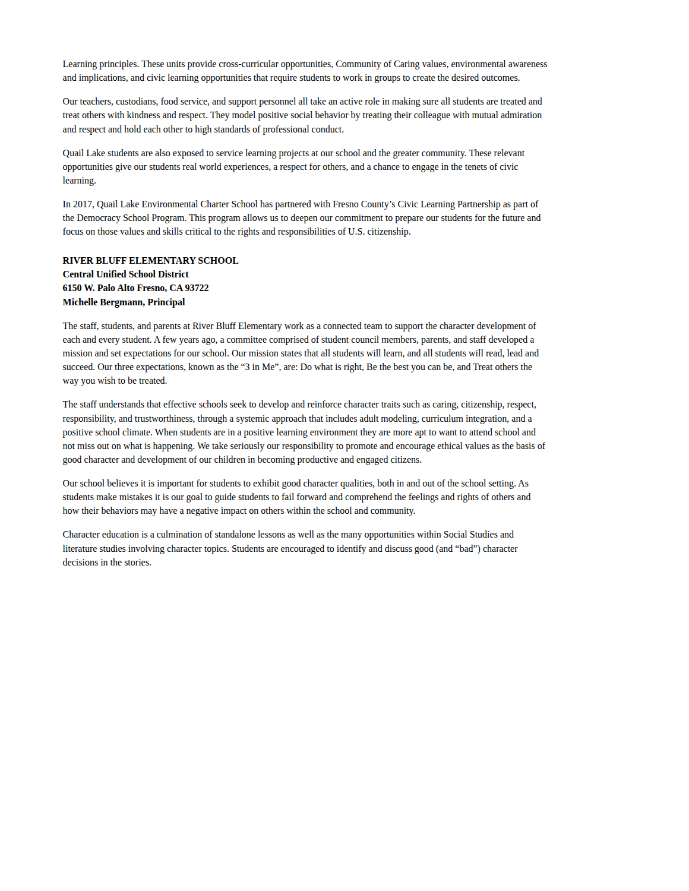Learning principles. These units provide cross-curricular opportunities, Community of Caring values, environmental awareness and implications, and civic learning opportunities that require students to work in groups to create the desired outcomes.
Our teachers, custodians, food service, and support personnel all take an active role in making sure all students are treated and treat others with kindness and respect. They model positive social behavior by treating their colleague with mutual admiration and respect and hold each other to high standards of professional conduct.
Quail Lake students are also exposed to service learning projects at our school and the greater community. These relevant opportunities give our students real world experiences, a respect for others, and a chance to engage in the tenets of civic learning.
In 2017, Quail Lake Environmental Charter School has partnered with Fresno County’s Civic Learning Partnership as part of the Democracy School Program. This program allows us to deepen our commitment to prepare our students for the future and focus on those values and skills critical to the rights and responsibilities of U.S. citizenship.
RIVER BLUFF ELEMENTARY SCHOOL
Central Unified School District 6150 W. Palo Alto Fresno, CA 93722 Michelle Bergmann, Principal
The staff, students, and parents at River Bluff Elementary work as a connected team to support the character development of each and every student. A few years ago, a committee comprised of student council members, parents, and staff developed a mission and set expectations for our school. Our mission states that all students will learn, and all students will read, lead and succeed. Our three expectations, known as the “3 in Me”, are: Do what is right, Be the best you can be, and Treat others the way you wish to be treated.
The staff understands that effective schools seek to develop and reinforce character traits such as caring, citizenship, respect, responsibility, and trustworthiness, through a systemic approach that includes adult modeling, curriculum integration, and a positive school climate. When students are in a positive learning environment they are more apt to want to attend school and not miss out on what is happening. We take seriously our responsibility to promote and encourage ethical values as the basis of good character and development of our children in becoming productive and engaged citizens.
Our school believes it is important for students to exhibit good character qualities, both in and out of the school setting. As students make mistakes it is our goal to guide students to fail forward and comprehend the feelings and rights of others and how their behaviors may have a negative impact on others within the school and community.
Character education is a culmination of standalone lessons as well as the many opportunities within Social Studies and literature studies involving character topics. Students are encouraged to identify and discuss good (and “bad”) character decisions in the stories.